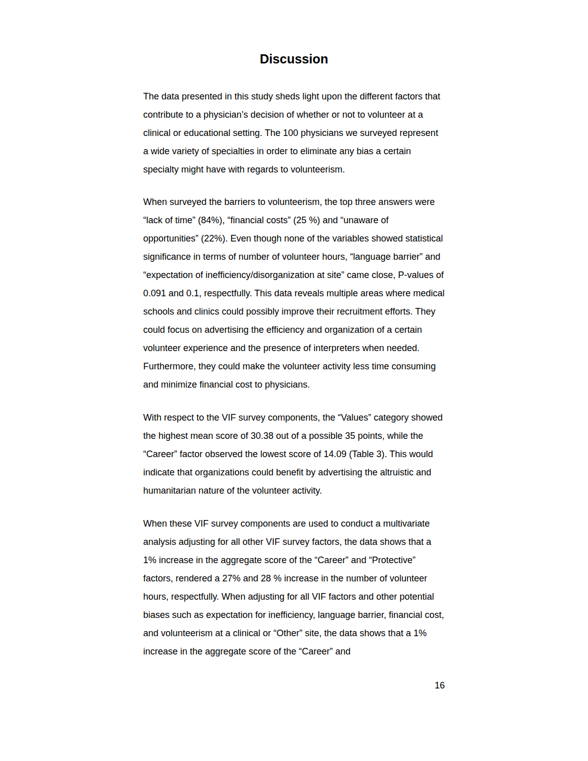Discussion
The data presented in this study sheds light upon the different factors that contribute to a physician’s decision of whether or not to volunteer at a clinical or educational setting. The 100 physicians we surveyed represent a wide variety of specialties in order to eliminate any bias a certain specialty might have with regards to volunteerism.
When surveyed the barriers to volunteerism, the top three answers were “lack of time” (84%), “financial costs” (25 %) and “unaware of opportunities” (22%). Even though none of the variables showed statistical significance in terms of number of volunteer hours, “language barrier” and “expectation of inefficiency/disorganization at site” came close, P-values of 0.091 and 0.1, respectfully. This data reveals multiple areas where medical schools and clinics could possibly improve their recruitment efforts. They could focus on advertising the efficiency and organization of a certain volunteer experience and the presence of interpreters when needed. Furthermore, they could make the volunteer activity less time consuming and minimize financial cost to physicians.
With respect to the VIF survey components, the “Values” category showed the highest mean score of 30.38 out of a possible 35 points, while the “Career” factor observed the lowest score of 14.09 (Table 3). This would indicate that organizations could benefit by advertising the altruistic and humanitarian nature of the volunteer activity.
When these VIF survey components are used to conduct a multivariate analysis adjusting for all other VIF survey factors, the data shows that a 1% increase in the aggregate score of the “Career” and “Protective” factors, rendered a 27% and 28 % increase in the number of volunteer hours, respectfully. When adjusting for all VIF factors and other potential biases such as expectation for inefficiency, language barrier, financial cost, and volunteerism at a clinical or “Other” site, the data shows that a 1% increase in the aggregate score of the “Career” and
16